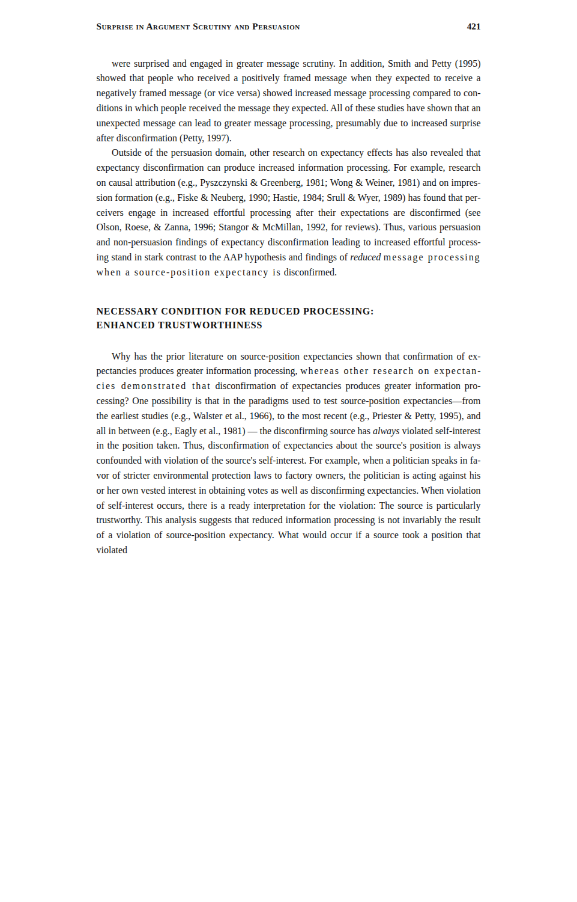Surprise in Argument Scrutiny and Persuasion 421
were surprised and engaged in greater message scrutiny. In addition, Smith and Petty (1995) showed that people who received a positively framed message when they expected to receive a negatively framed message (or vice versa) showed increased message processing compared to conditions in which people received the message they expected. All of these studies have shown that an unexpected message can lead to greater message processing, presumably due to increased surprise after disconfirmation (Petty, 1997).
Outside of the persuasion domain, other research on expectancy effects has also revealed that expectancy disconfirmation can produce increased information processing. For example, research on causal attribution (e.g., Pyszczynski & Greenberg, 1981; Wong & Weiner, 1981) and on impression formation (e.g., Fiske & Neuberg, 1990; Hastie, 1984; Srull & Wyer, 1989) has found that perceivers engage in increased effortful processing after their expectations are disconfirmed (see Olson, Roese, & Zanna, 1996; Stangor & McMillan, 1992, for reviews). Thus, various persuasion and non-persuasion findings of expectancy disconfirmation leading to increased effortful processing stand in stark contrast to the AAP hypothesis and findings of reduced message processing when a source-position expectancy is disconfirmed.
Necessary Condition for Reduced Processing:
Enhanced Trustworthiness
Why has the prior literature on source-position expectancies shown that confirmation of expectancies produces greater information processing, whereas other research on expectancies demonstrated that disconfirmation of expectancies produces greater information processing? One possibility is that in the paradigms used to test source-position expectancies—from the earliest studies (e.g., Walster et al., 1966), to the most recent (e.g., Priester & Petty, 1995), and all in between (e.g., Eagly et al., 1981) — the disconfirming source has always violated self-interest in the position taken. Thus, disconfirmation of expectancies about the source's position is always confounded with violation of the source's self-interest. For example, when a politician speaks in favor of stricter environmental protection laws to factory owners, the politician is acting against his or her own vested interest in obtaining votes as well as disconfirming expectancies. When violation of self-interest occurs, there is a ready interpretation for the violation: The source is particularly trustworthy. This analysis suggests that reduced information processing is not invariably the result of a violation of source-position expectancy. What would occur if a source took a position that violated